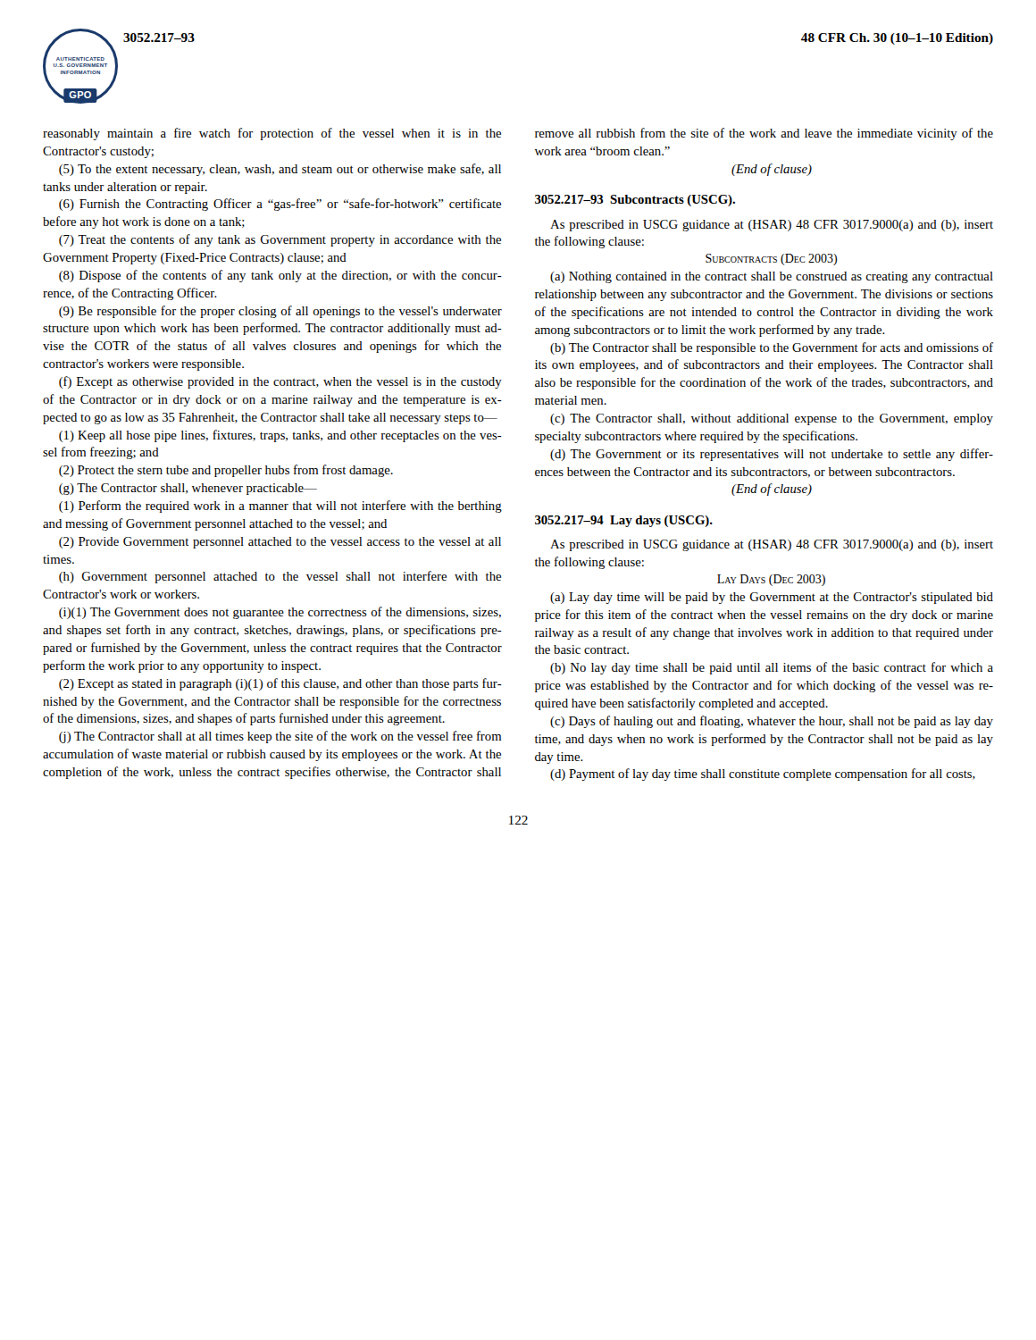AUTHENTICATED
U.S. GOVERNMENT
INFORMATION GPO
3052.217–93
48 CFR Ch. 30 (10–1–10 Edition)
reasonably maintain a fire watch for protection of the vessel when it is in the Contractor's custody;
(5) To the extent necessary, clean, wash, and steam out or otherwise make safe, all tanks under alteration or repair.
(6) Furnish the Contracting Officer a “gas-free” or “safe-for-hotwork” certificate before any hot work is done on a tank;
(7) Treat the contents of any tank as Government property in accordance with the Government Property (Fixed-Price Contracts) clause; and
(8) Dispose of the contents of any tank only at the direction, or with the concurrence, of the Contracting Officer.
(9) Be responsible for the proper closing of all openings to the vessel's underwater structure upon which work has been performed. The contractor additionally must advise the COTR of the status of all valves closures and openings for which the contractor's workers were responsible.
(f) Except as otherwise provided in the contract, when the vessel is in the custody of the Contractor or in dry dock or on a marine railway and the temperature is expected to go as low as 35 Fahrenheit, the Contractor shall take all necessary steps to—
(1) Keep all hose pipe lines, fixtures, traps, tanks, and other receptacles on the vessel from freezing; and
(2) Protect the stern tube and propeller hubs from frost damage.
(g) The Contractor shall, whenever practicable—
(1) Perform the required work in a manner that will not interfere with the berthing and messing of Government personnel attached to the vessel; and
(2) Provide Government personnel attached to the vessel access to the vessel at all times.
(h) Government personnel attached to the vessel shall not interfere with the Contractor's work or workers.
(i)(1) The Government does not guarantee the correctness of the dimensions, sizes, and shapes set forth in any contract, sketches, drawings, plans, or specifications prepared or furnished by the Government, unless the contract requires that the Contractor perform the work prior to any opportunity to inspect.
(2) Except as stated in paragraph (i)(1) of this clause, and other than those parts furnished by the Government, and the Contractor shall be responsible for the correctness of the dimensions, sizes, and shapes of parts furnished under this agreement.
(j) The Contractor shall at all times keep the site of the work on the vessel free from accumulation of waste material or rubbish caused by its employees or the work. At the completion of the work, unless the contract specifies otherwise, the Contractor shall remove all rubbish from the site of the work and leave the immediate vicinity of the work area “broom clean.”
(End of clause)
3052.217–93 Subcontracts (USCG).
As prescribed in USCG guidance at (HSAR) 48 CFR 3017.9000(a) and (b), insert the following clause:
Subcontracts (Dec 2003)
(a) Nothing contained in the contract shall be construed as creating any contractual relationship between any subcontractor and the Government. The divisions or sections of the specifications are not intended to control the Contractor in dividing the work among subcontractors or to limit the work performed by any trade.
(b) The Contractor shall be responsible to the Government for acts and omissions of its own employees, and of subcontractors and their employees. The Contractor shall also be responsible for the coordination of the work of the trades, subcontractors, and material men.
(c) The Contractor shall, without additional expense to the Government, employ specialty subcontractors where required by the specifications.
(d) The Government or its representatives will not undertake to settle any differences between the Contractor and its subcontractors, or between subcontractors.
(End of clause)
3052.217–94 Lay days (USCG).
As prescribed in USCG guidance at (HSAR) 48 CFR 3017.9000(a) and (b), insert the following clause:
Lay Days (Dec 2003)
(a) Lay day time will be paid by the Government at the Contractor's stipulated bid price for this item of the contract when the vessel remains on the dry dock or marine railway as a result of any change that involves work in addition to that required under the basic contract.
(b) No lay day time shall be paid until all items of the basic contract for which a price was established by the Contractor and for which docking of the vessel was required have been satisfactorily completed and accepted.
(c) Days of hauling out and floating, whatever the hour, shall not be paid as lay day time, and days when no work is performed by the Contractor shall not be paid as lay day time.
(d) Payment of lay day time shall constitute complete compensation for all costs,
122